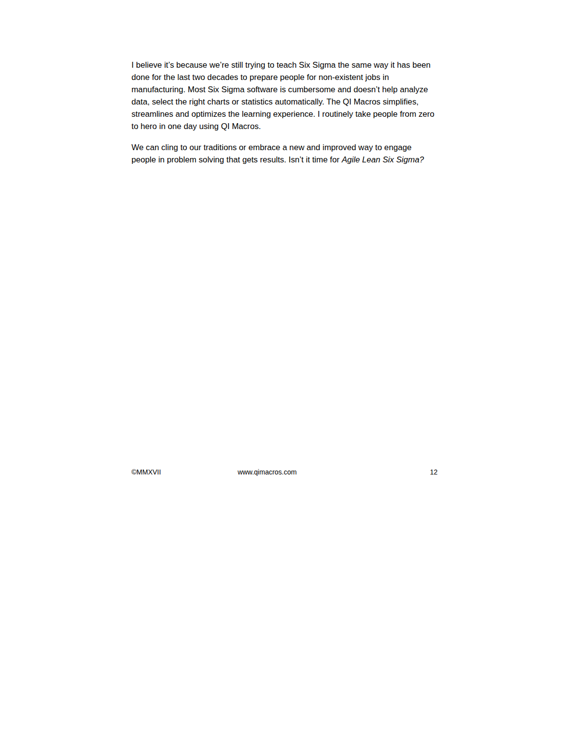I believe it’s because we’re still trying to teach Six Sigma the same way it has been done for the last two decades to prepare people for non-existent jobs in manufacturing. Most Six Sigma software is cumbersome and doesn’t help analyze data, select the right charts or statistics automatically. The QI Macros simplifies, streamlines and optimizes the learning experience. I routinely take people from zero to hero in one day using QI Macros.
We can cling to our traditions or embrace a new and improved way to engage people in problem solving that gets results. Isn’t it time for Agile Lean Six Sigma?
©MMXVII www.qimacros.com 12